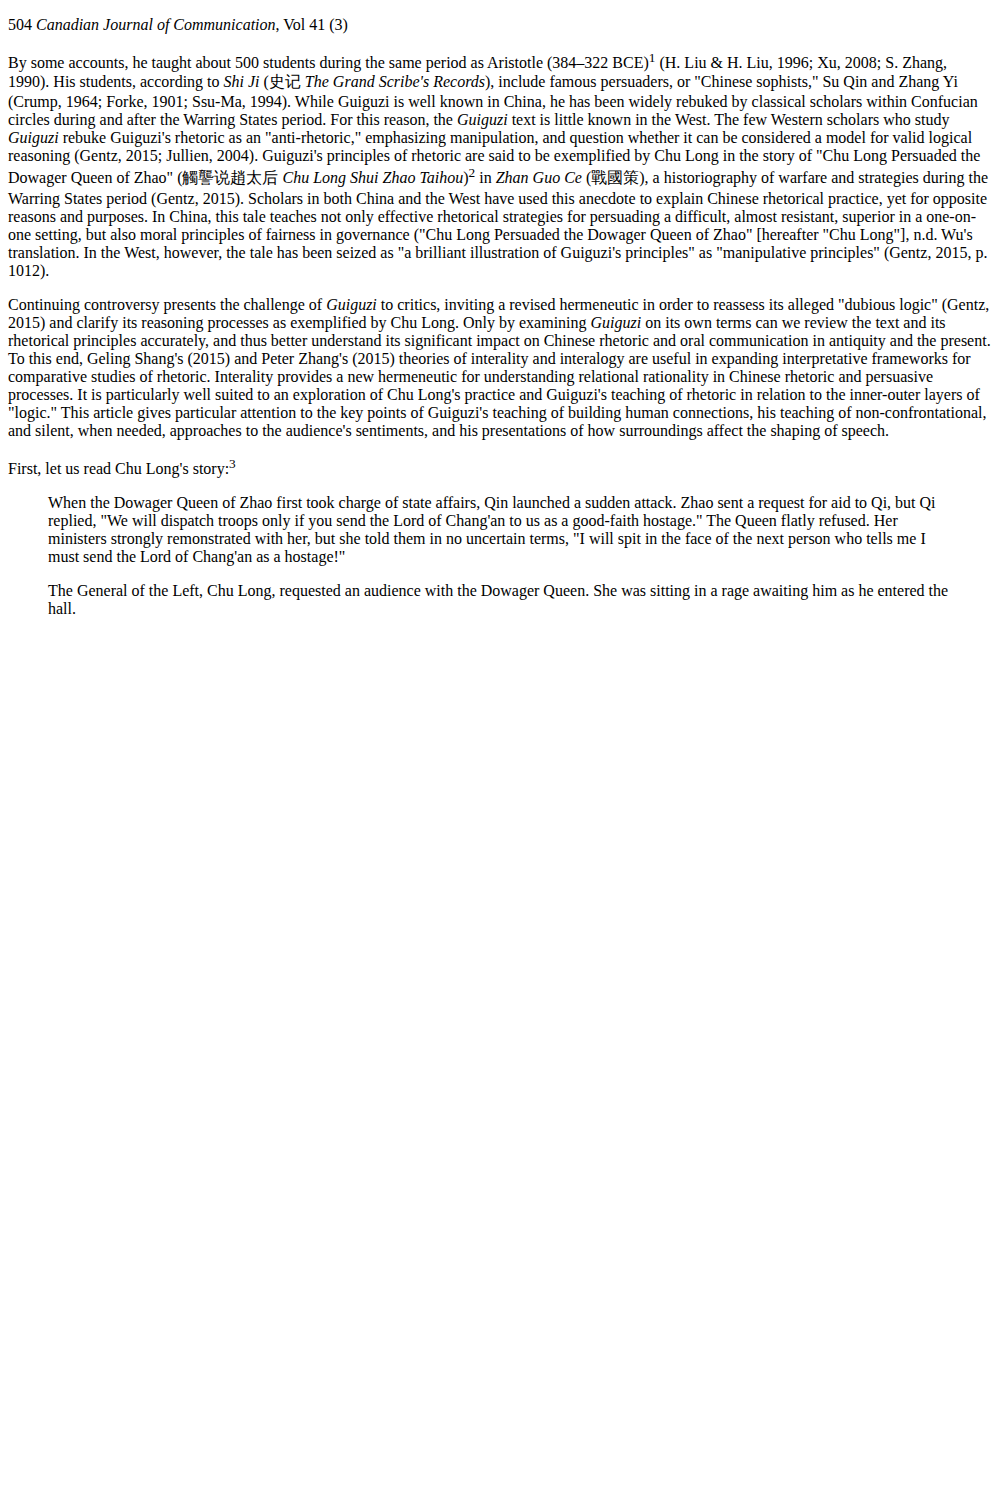504 Canadian Journal of Communication, Vol 41 (3)
By some accounts, he taught about 500 students during the same period as Aristotle (384–322 BCE)1 (H. Liu & H. Liu, 1996; Xu, 2008; S. Zhang, 1990). His students, according to Shi Ji (史记 The Grand Scribe's Records), include famous persuaders, or "Chinese sophists," Su Qin and Zhang Yi (Crump, 1964; Forke, 1901; Ssu-Ma, 1994). While Guiguzi is well known in China, he has been widely rebuked by classical scholars within Confucian circles during and after the Warring States period. For this reason, the Guiguzi text is little known in the West. The few Western scholars who study Guiguzi rebuke Guiguzi's rhetoric as an "anti-rhetoric," emphasizing manipulation, and question whether it can be considered a model for valid logical reasoning (Gentz, 2015; Jullien, 2004). Guiguzi's principles of rhetoric are said to be exemplified by Chu Long in the story of "Chu Long Persuaded the Dowager Queen of Zhao" (觸讋说趙太后 Chu Long Shui Zhao Taihou)2 in Zhan Guo Ce (戰國策), a historiography of warfare and strategies during the Warring States period (Gentz, 2015). Scholars in both China and the West have used this anecdote to explain Chinese rhetorical practice, yet for opposite reasons and purposes. In China, this tale teaches not only effective rhetorical strategies for persuading a difficult, almost resistant, superior in a one-on-one setting, but also moral principles of fairness in governance ("Chu Long Persuaded the Dowager Queen of Zhao" [hereafter "Chu Long"], n.d. Wu's translation. In the West, however, the tale has been seized as "a brilliant illustration of Guiguzi's principles" as "manipulative principles" (Gentz, 2015, p. 1012).
Continuing controversy presents the challenge of Guiguzi to critics, inviting a revised hermeneutic in order to reassess its alleged "dubious logic" (Gentz, 2015) and clarify its reasoning processes as exemplified by Chu Long. Only by examining Guiguzi on its own terms can we review the text and its rhetorical principles accurately, and thus better understand its significant impact on Chinese rhetoric and oral communication in antiquity and the present. To this end, Geling Shang's (2015) and Peter Zhang's (2015) theories of interality and interalogy are useful in expanding interpretative frameworks for comparative studies of rhetoric. Interality provides a new hermeneutic for understanding relational rationality in Chinese rhetoric and persuasive processes. It is particularly well suited to an exploration of Chu Long's practice and Guiguzi's teaching of rhetoric in relation to the inner-outer layers of "logic." This article gives particular attention to the key points of Guiguzi's teaching of building human connections, his teaching of non-confrontational, and silent, when needed, approaches to the audience's sentiments, and his presentations of how surroundings affect the shaping of speech.
First, let us read Chu Long's story:3
When the Dowager Queen of Zhao first took charge of state affairs, Qin launched a sudden attack. Zhao sent a request for aid to Qi, but Qi replied, "We will dispatch troops only if you send the Lord of Chang'an to us as a good-faith hostage." The Queen flatly refused. Her ministers strongly remonstrated with her, but she told them in no uncertain terms, "I will spit in the face of the next person who tells me I must send the Lord of Chang'an as a hostage!"
The General of the Left, Chu Long, requested an audience with the Dowager Queen. She was sitting in a rage awaiting him as he entered the hall.